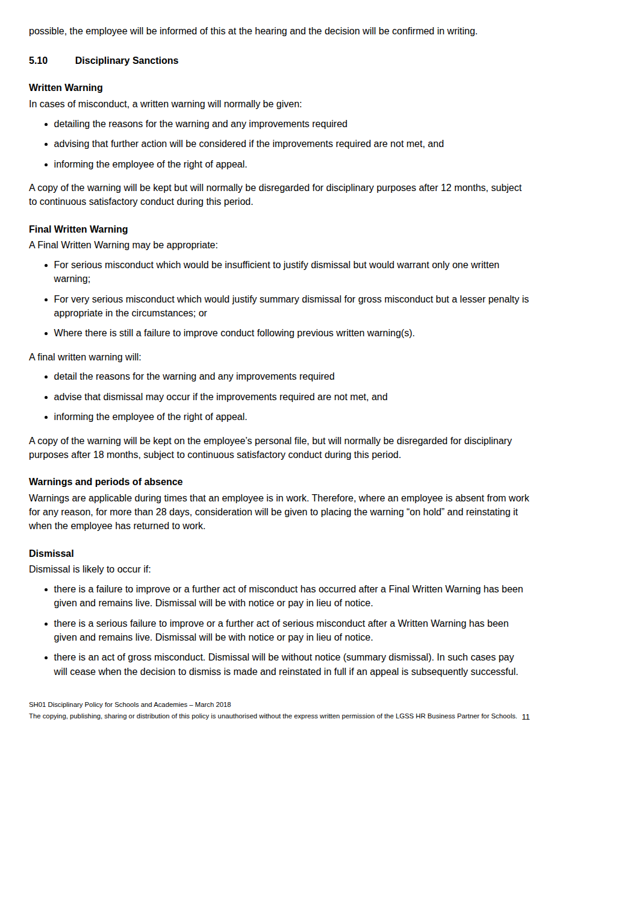possible, the employee will be informed of this at the hearing and the decision will be confirmed in writing.
5.10 Disciplinary Sanctions
Written Warning
In cases of misconduct, a written warning will normally be given:
detailing the reasons for the warning and any improvements required
advising that further action will be considered if the improvements required are not met, and
informing the employee of the right of appeal.
A copy of the warning will be kept but will normally be disregarded for disciplinary purposes after 12 months, subject to continuous satisfactory conduct during this period.
Final Written Warning
A Final Written Warning may be appropriate:
For serious misconduct which would be insufficient to justify dismissal but would warrant only one written warning;
For very serious misconduct which would justify summary dismissal for gross misconduct but a lesser penalty is appropriate in the circumstances; or
Where there is still a failure to improve conduct following previous written warning(s).
A final written warning will:
detail the reasons for the warning and any improvements required
advise that dismissal may occur if the improvements required are not met, and
informing the employee of the right of appeal.
A copy of the warning will be kept on the employee’s personal file, but will normally be disregarded for disciplinary purposes after 18 months, subject to continuous satisfactory conduct during this period.
Warnings and periods of absence
Warnings are applicable during times that an employee is in work. Therefore, where an employee is absent from work for any reason, for more than 28 days, consideration will be given to placing the warning “on hold” and reinstating it when the employee has returned to work.
Dismissal
Dismissal is likely to occur if:
there is a failure to improve or a further act of misconduct has occurred after a Final Written Warning has been given and remains live. Dismissal will be with notice or pay in lieu of notice.
there is a serious failure to improve or a further act of serious misconduct after a Written Warning has been given and remains live. Dismissal will be with notice or pay in lieu of notice.
there is an act of gross misconduct. Dismissal will be without notice (summary dismissal). In such cases pay will cease when the decision to dismiss is made and reinstated in full if an appeal is subsequently successful.
SH01 Disciplinary Policy for Schools and Academies – March 2018
The copying, publishing, sharing or distribution of this policy is unauthorised without the express written permission of the LGSS HR Business Partner for Schools.11